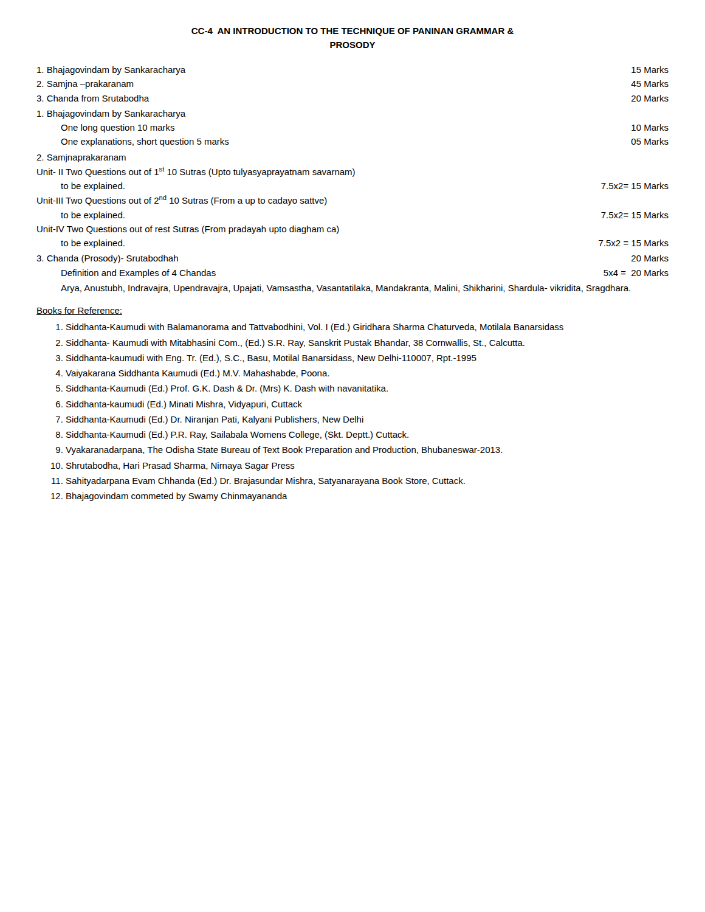CC-4 AN INTRODUCTION TO THE TECHNIQUE OF PANINAN GRAMMAR &
PROSODY
1. Bhajagovindam by Sankaracharya 15 Marks
2. Samjna –prakaranam 45 Marks
3. Chanda from Srutabodha 20 Marks
1. Bhajagovindam by Sankaracharya
One long question 10 marks 10 Marks
One explanations, short question 5 marks 05 Marks
2. Samjnaprakaranam
Unit- II Two Questions out of 1st 10 Sutras (Upto tulyasyaprayatnam savarnam)
to be explained. 7.5x2= 15 Marks
Unit-III Two Questions out of 2nd 10 Sutras (From a up to cadayo sattve)
to be explained. 7.5x2= 15 Marks
Unit-IV Two Questions out of rest Sutras (From pradayah upto diagham ca)
to be explained. 7.5x2 = 15 Marks
3. Chanda (Prosody)- Srutabodhah 20 Marks
Definition and Examples of 4 Chandas 5x4 = 20 Marks
Arya, Anustubh, Indravajra, Upendravajra, Upajati, Vamsastha, Vasantatilaka, Mandakranta, Malini, Shikharini, Shardula- vikridita, Sragdhara.
Books for Reference:
Siddhanta-Kaumudi with Balamanorama and Tattvabodhini, Vol. I (Ed.) Giridhara Sharma Chaturveda, Motilala Banarsidass
Siddhanta- Kaumudi with Mitabhasini Com., (Ed.) S.R. Ray, Sanskrit Pustak Bhandar, 38 Cornwallis, St., Calcutta.
Siddhanta-kaumudi with Eng. Tr. (Ed.), S.C., Basu, Motilal Banarsidass, New Delhi-110007, Rpt.-1995
Vaiyakarana Siddhanta Kaumudi (Ed.) M.V. Mahashabde, Poona.
Siddhanta-Kaumudi (Ed.) Prof. G.K. Dash & Dr. (Mrs) K. Dash with navanitatika.
Siddhanta-kaumudi (Ed.) Minati Mishra, Vidyapuri, Cuttack
Siddhanta-Kaumudi (Ed.) Dr. Niranjan Pati, Kalyani Publishers, New Delhi
Siddhanta-Kaumudi (Ed.) P.R. Ray, Sailabala Womens College, (Skt. Deptt.) Cuttack.
Vyakaranadarpana, The Odisha State Bureau of Text Book Preparation and Production, Bhubaneswar-2013.
Shrutabodha, Hari Prasad Sharma, Nirnaya Sagar Press
Sahityadarpana Evam Chhanda (Ed.) Dr. Brajasundar Mishra, Satyanarayana Book Store, Cuttack.
Bhajagovindam commeted by Swamy Chinmayananda